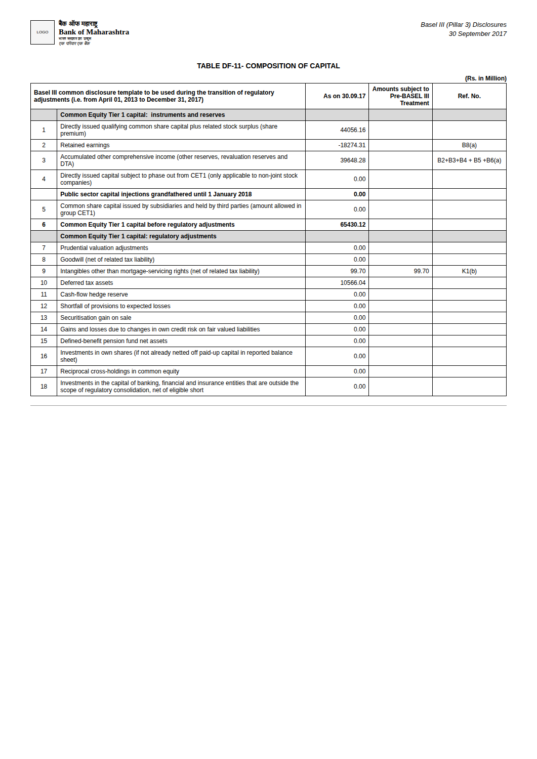LOGO
बैंक ऑफ महाराष्ट्र
Bank of Maharashtra
भारत सरकार का उद्यम
एक परिवार एक बैंक
Basel III (Pillar 3) Disclosures
30 September 2017
TABLE DF-11- COMPOSITION OF CAPITAL
(Rs. in Million)
| Basel III common disclosure template to be used during the transition of regulatory adjustments (i.e. from April 01, 2013 to December 31, 2017) | As on 30.09.17 | Amounts subject to Pre-BASEL III Treatment | Ref. No. |
| --- | --- | --- | --- |
| | Common Equity Tier 1 capital: instruments and reserves | | | |
| 1 | Directly issued qualifying common share capital plus related stock surplus (share premium) | 44056.16 | | |
| 2 | Retained earnings | -18274.31 | | B8(a) |
| 3 | Accumulated other comprehensive income (other reserves, revaluation reserves and DTA) | 39648.28 | | B2+B3+B4 + B5 +B6(a) |
| 4 | Directly issued capital subject to phase out from CET1 (only applicable to non-joint stock companies) | 0.00 | | |
| | Public sector capital injections grandfathered until 1 January 2018 | 0.00 | | |
| 5 | Common share capital issued by subsidiaries and held by third parties (amount allowed in group CET1) | 0.00 | | |
| 6 | Common Equity Tier 1 capital before regulatory adjustments | 65430.12 | | |
| | Common Equity Tier 1 capital: regulatory adjustments | | | |
| 7 | Prudential valuation adjustments | 0.00 | | |
| 8 | Goodwill (net of related tax liability) | 0.00 | | |
| 9 | Intangibles other than mortgage-servicing rights (net of related tax liability) | 99.70 | 99.70 | K1(b) |
| 10 | Deferred tax assets | 10566.04 | | |
| 11 | Cash-flow hedge reserve | 0.00 | | |
| 12 | Shortfall of provisions to expected losses | 0.00 | | |
| 13 | Securitisation gain on sale | 0.00 | | |
| 14 | Gains and losses due to changes in own credit risk on fair valued liabilities | 0.00 | | |
| 15 | Defined-benefit pension fund net assets | 0.00 | | |
| 16 | Investments in own shares (if not already netted off paid-up capital in reported balance sheet) | 0.00 | | |
| 17 | Reciprocal cross-holdings in common equity | 0.00 | | |
| 18 | Investments in the capital of banking, financial and insurance entities that are outside the scope of regulatory consolidation, net of eligible short | 0.00 | | |